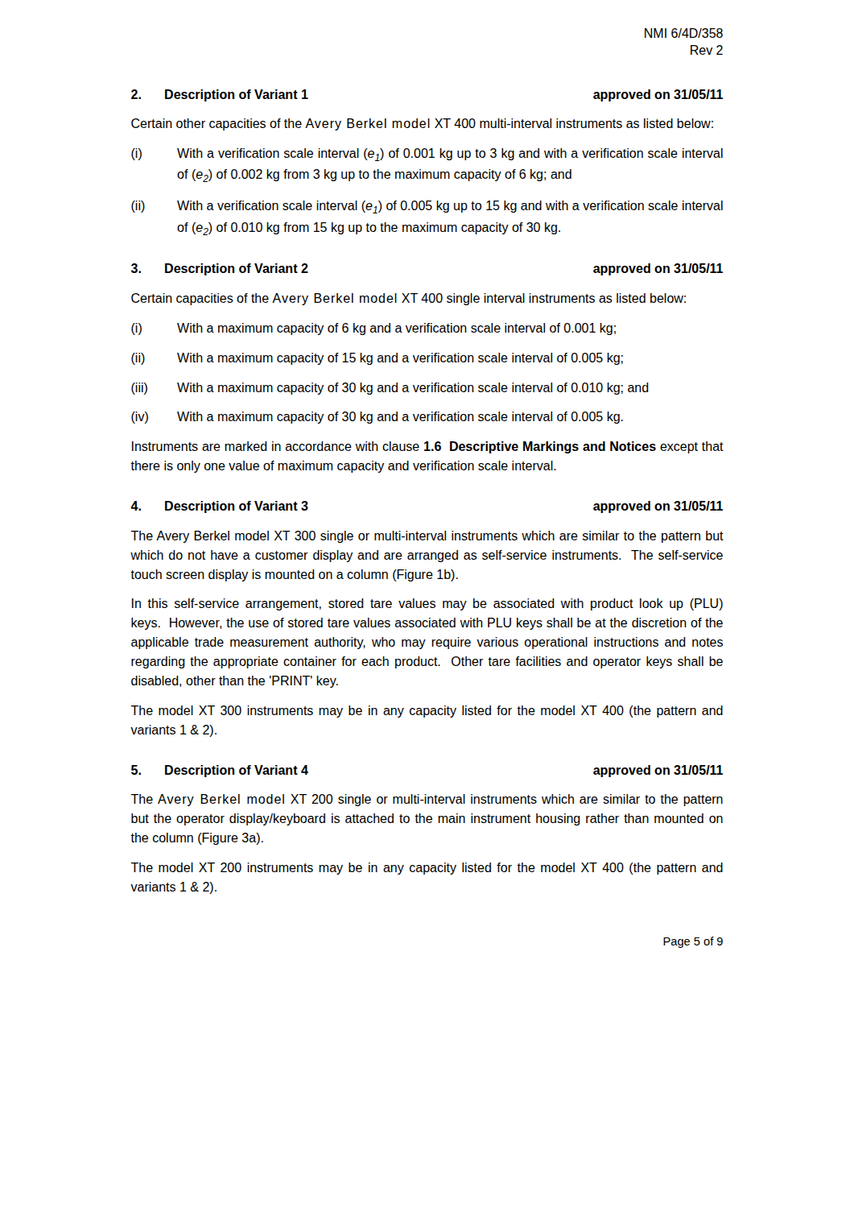NMI 6/4D/358
Rev 2
2. Description of Variant 1 approved on 31/05/11
Certain other capacities of the Avery Berkel model XT 400 multi-interval instruments as listed below:
(i) With a verification scale interval (e1) of 0.001 kg up to 3 kg and with a verification scale interval of (e2) of 0.002 kg from 3 kg up to the maximum capacity of 6 kg; and
(ii) With a verification scale interval (e1) of 0.005 kg up to 15 kg and with a verification scale interval of (e2) of 0.010 kg from 15 kg up to the maximum capacity of 30 kg.
3. Description of Variant 2 approved on 31/05/11
Certain capacities of the Avery Berkel model XT 400 single interval instruments as listed below:
(i) With a maximum capacity of 6 kg and a verification scale interval of 0.001 kg;
(ii) With a maximum capacity of 15 kg and a verification scale interval of 0.005 kg;
(iii) With a maximum capacity of 30 kg and a verification scale interval of 0.010 kg; and
(iv) With a maximum capacity of 30 kg and a verification scale interval of 0.005 kg.
Instruments are marked in accordance with clause 1.6 Descriptive Markings and Notices except that there is only one value of maximum capacity and verification scale interval.
4. Description of Variant 3 approved on 31/05/11
The Avery Berkel model XT 300 single or multi-interval instruments which are similar to the pattern but which do not have a customer display and are arranged as self-service instruments. The self-service touch screen display is mounted on a column (Figure 1b).
In this self-service arrangement, stored tare values may be associated with product look up (PLU) keys. However, the use of stored tare values associated with PLU keys shall be at the discretion of the applicable trade measurement authority, who may require various operational instructions and notes regarding the appropriate container for each product. Other tare facilities and operator keys shall be disabled, other than the 'PRINT' key.
The model XT 300 instruments may be in any capacity listed for the model XT 400 (the pattern and variants 1 & 2).
5. Description of Variant 4 approved on 31/05/11
The Avery Berkel model XT 200 single or multi-interval instruments which are similar to the pattern but the operator display/keyboard is attached to the main instrument housing rather than mounted on the column (Figure 3a).
The model XT 200 instruments may be in any capacity listed for the model XT 400 (the pattern and variants 1 & 2).
Page 5 of 9